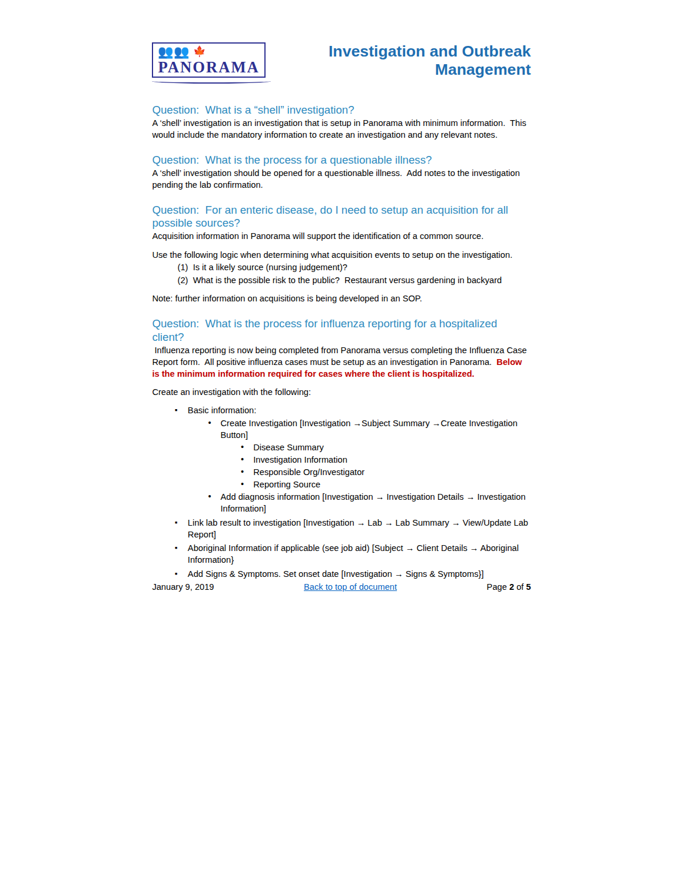👥👥 🍁
PANORAMA
Investigation and Outbreak
Management
Question: What is a “shell” investigation?
A ‘shell’ investigation is an investigation that is setup in Panorama with minimum information. This would include the mandatory information to create an investigation and any relevant notes.
Question: What is the process for a questionable illness?
A ‘shell’ investigation should be opened for a questionable illness. Add notes to the investigation pending the lab confirmation.
Question: For an enteric disease, do I need to setup an acquisition for all possible sources?
Acquisition information in Panorama will support the identification of a common source.
Use the following logic when determining what acquisition events to setup on the investigation.
(1) Is it a likely source (nursing judgement)?
(2) What is the possible risk to the public? Restaurant versus gardening in backyard
Note: further information on acquisitions is being developed in an SOP.
Question: What is the process for influenza reporting for a hospitalized client?
Influenza reporting is now being completed from Panorama versus completing the Influenza Case Report form. All positive influenza cases must be setup as an investigation in Panorama. Below is the minimum information required for cases where the client is hospitalized.
Create an investigation with the following:
Basic information:
Create Investigation [Investigation →Subject Summary →Create Investigation Button]
Disease Summary
Investigation Information
Responsible Org/Investigator
Reporting Source
Add diagnosis information [Investigation → Investigation Details → Investigation Information]
Link lab result to investigation [Investigation → Lab → Lab Summary → View/Update Lab Report]
Aboriginal Information if applicable (see job aid) [Subject → Client Details → Aboriginal Information}
Add Signs & Symptoms. Set onset date [Investigation → Signs & Symptoms}]
January 9, 2019
Back to top of document
Page 2 of 5